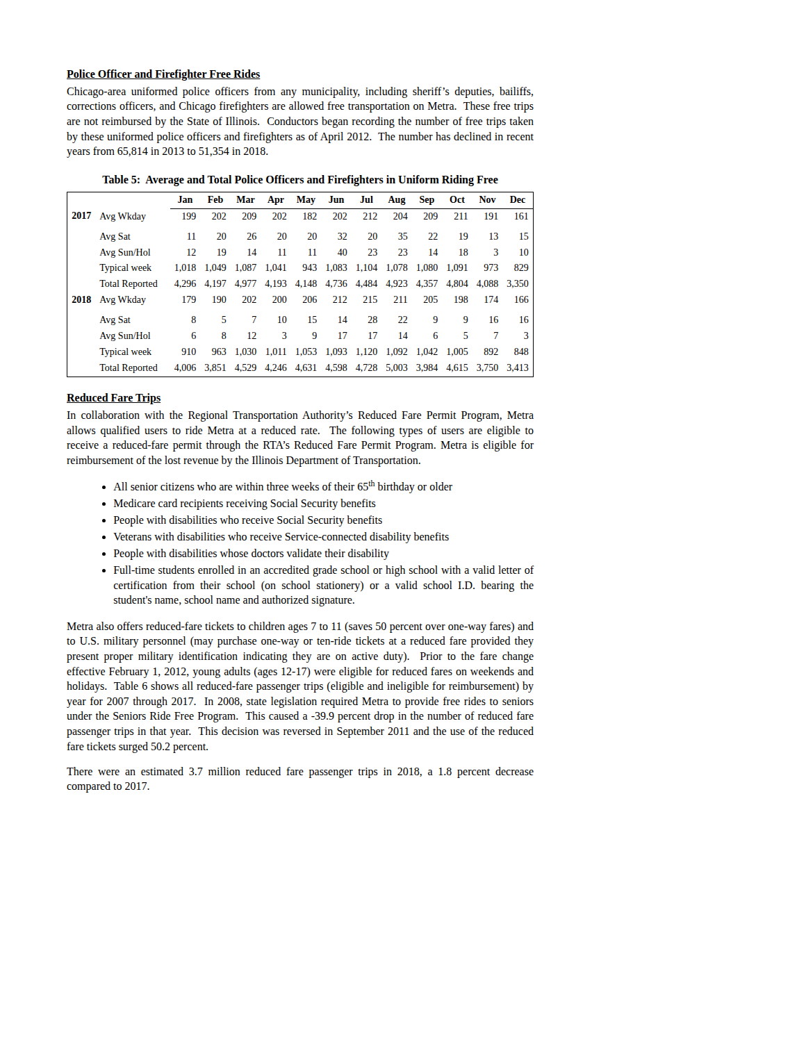Police Officer and Firefighter Free Rides
Chicago-area uniformed police officers from any municipality, including sheriff’s deputies, bailiffs, corrections officers, and Chicago firefighters are allowed free transportation on Metra. These free trips are not reimbursed by the State of Illinois. Conductors began recording the number of free trips taken by these uniformed police officers and firefighters as of April 2012. The number has declined in recent years from 65,814 in 2013 to 51,354 in 2018.
Table 5: Average and Total Police Officers and Firefighters in Uniform Riding Free
| | | Jan | Feb | Mar | Apr | May | Jun | Jul | Aug | Sep | Oct | Nov | Dec |
| --- | --- | --- | --- | --- | --- | --- | --- | --- | --- | --- | --- | --- | --- |
| 2017 | Avg Wkday | 199 | 202 | 209 | 202 | 182 | 202 | 212 | 204 | 209 | 211 | 191 | 161 |
| | Avg Sat | 11 | 20 | 26 | 20 | 20 | 32 | 20 | 35 | 22 | 19 | 13 | 15 |
| | Avg Sun/Hol | 12 | 19 | 14 | 11 | 11 | 40 | 23 | 23 | 14 | 18 | 3 | 10 |
| | Typical week | 1,018 | 1,049 | 1,087 | 1,041 | 943 | 1,083 | 1,104 | 1,078 | 1,080 | 1,091 | 973 | 829 |
| | Total Reported | 4,296 | 4,197 | 4,977 | 4,193 | 4,148 | 4,736 | 4,484 | 4,923 | 4,357 | 4,804 | 4,088 | 3,350 |
| 2018 | Avg Wkday | 179 | 190 | 202 | 200 | 206 | 212 | 215 | 211 | 205 | 198 | 174 | 166 |
| | Avg Sat | 8 | 5 | 7 | 10 | 15 | 14 | 28 | 22 | 9 | 9 | 16 | 16 |
| | Avg Sun/Hol | 6 | 8 | 12 | 3 | 9 | 17 | 17 | 14 | 6 | 5 | 7 | 3 |
| | Typical week | 910 | 963 | 1,030 | 1,011 | 1,053 | 1,093 | 1,120 | 1,092 | 1,042 | 1,005 | 892 | 848 |
| | Total Reported | 4,006 | 3,851 | 4,529 | 4,246 | 4,631 | 4,598 | 4,728 | 5,003 | 3,984 | 4,615 | 3,750 | 3,413 |
Reduced Fare Trips
In collaboration with the Regional Transportation Authority’s Reduced Fare Permit Program, Metra allows qualified users to ride Metra at a reduced rate. The following types of users are eligible to receive a reduced-fare permit through the RTA’s Reduced Fare Permit Program. Metra is eligible for reimbursement of the lost revenue by the Illinois Department of Transportation.
All senior citizens who are within three weeks of their 65th birthday or older
Medicare card recipients receiving Social Security benefits
People with disabilities who receive Social Security benefits
Veterans with disabilities who receive Service-connected disability benefits
People with disabilities whose doctors validate their disability
Full-time students enrolled in an accredited grade school or high school with a valid letter of certification from their school (on school stationery) or a valid school I.D. bearing the student's name, school name and authorized signature.
Metra also offers reduced-fare tickets to children ages 7 to 11 (saves 50 percent over one-way fares) and to U.S. military personnel (may purchase one-way or ten-ride tickets at a reduced fare provided they present proper military identification indicating they are on active duty). Prior to the fare change effective February 1, 2012, young adults (ages 12-17) were eligible for reduced fares on weekends and holidays. Table 6 shows all reduced-fare passenger trips (eligible and ineligible for reimbursement) by year for 2007 through 2017. In 2008, state legislation required Metra to provide free rides to seniors under the Seniors Ride Free Program. This caused a -39.9 percent drop in the number of reduced fare passenger trips in that year. This decision was reversed in September 2011 and the use of the reduced fare tickets surged 50.2 percent.
There were an estimated 3.7 million reduced fare passenger trips in 2018, a 1.8 percent decrease compared to 2017.